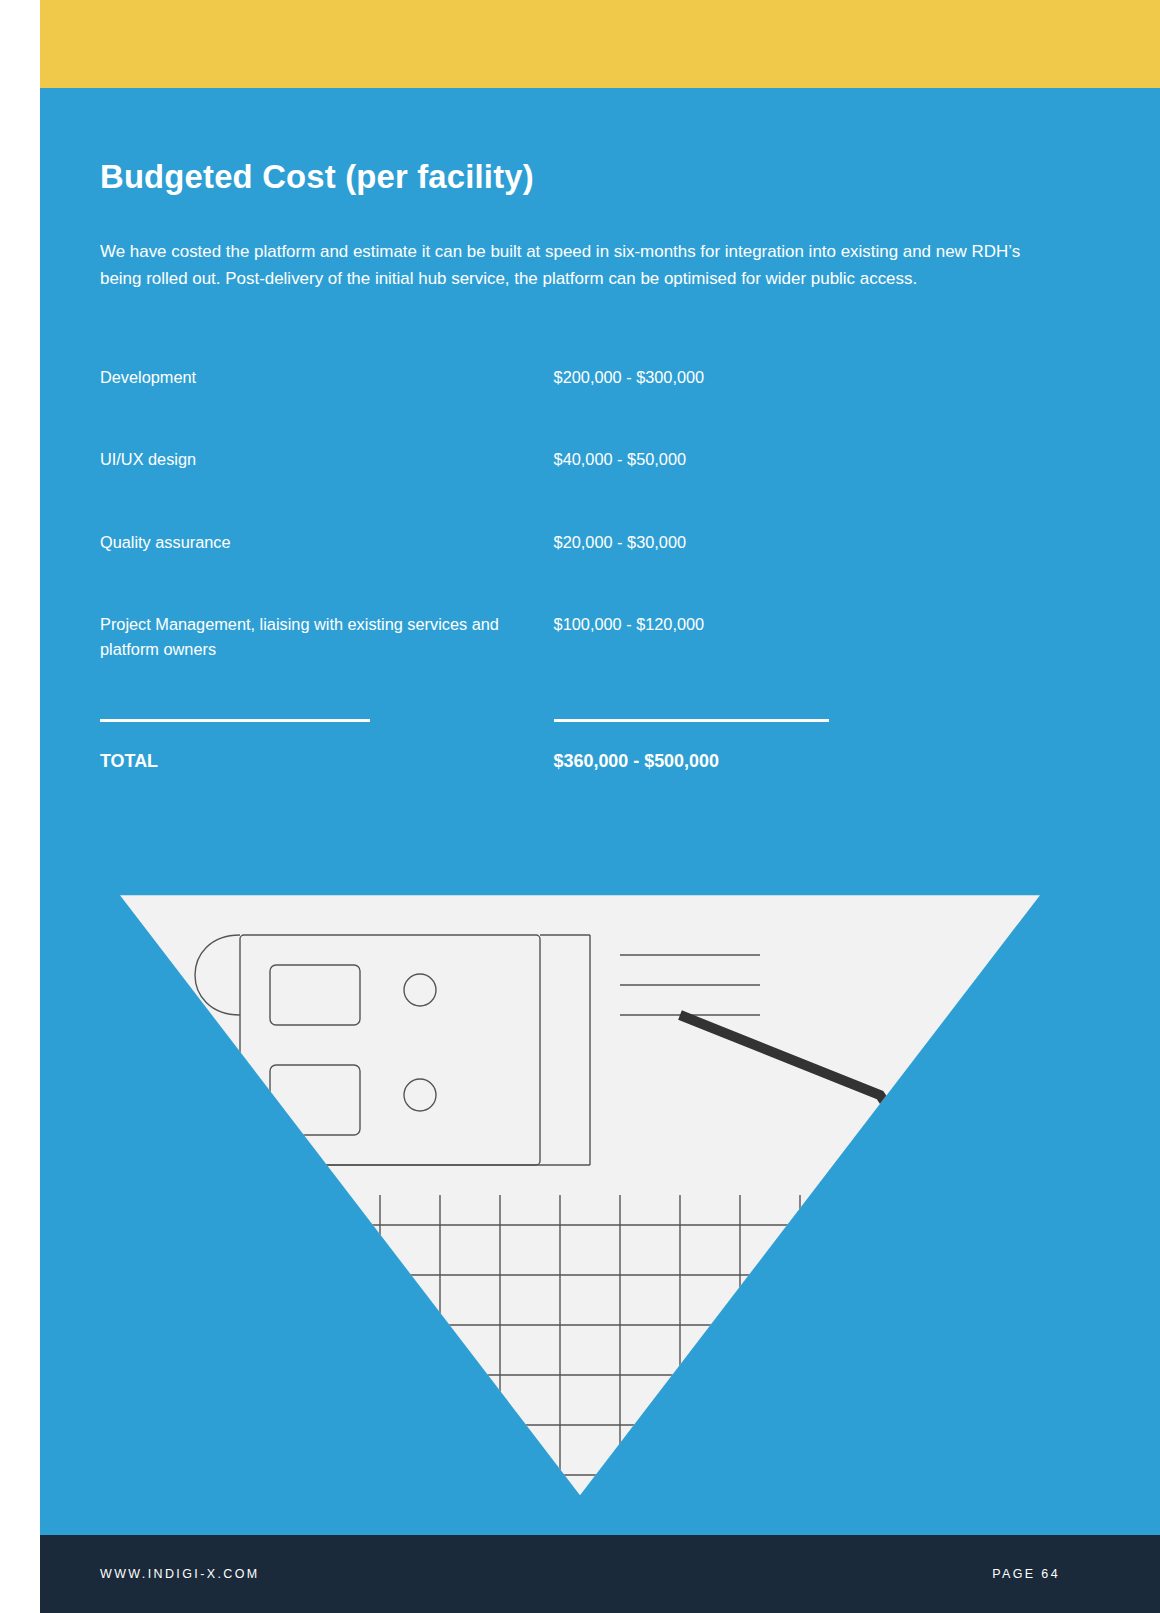Budgeted Cost (per facility)
We have costed the platform and estimate it can be built at speed in six-months for integration into existing and new RDH’s being rolled out. Post-delivery of the initial hub service, the platform can be optimised for wider public access.
| Development | $200,000 - $300,000 |
| UI/UX design | $40,000 - $50,000 |
| Quality assurance | $20,000 - $30,000 |
| Project Management, liaising with existing services and platform owners | $100,000 - $120,000 |
| TOTAL | $360,000 - $500,000 |
WWW.INDIGI-X.COM PAGE 64